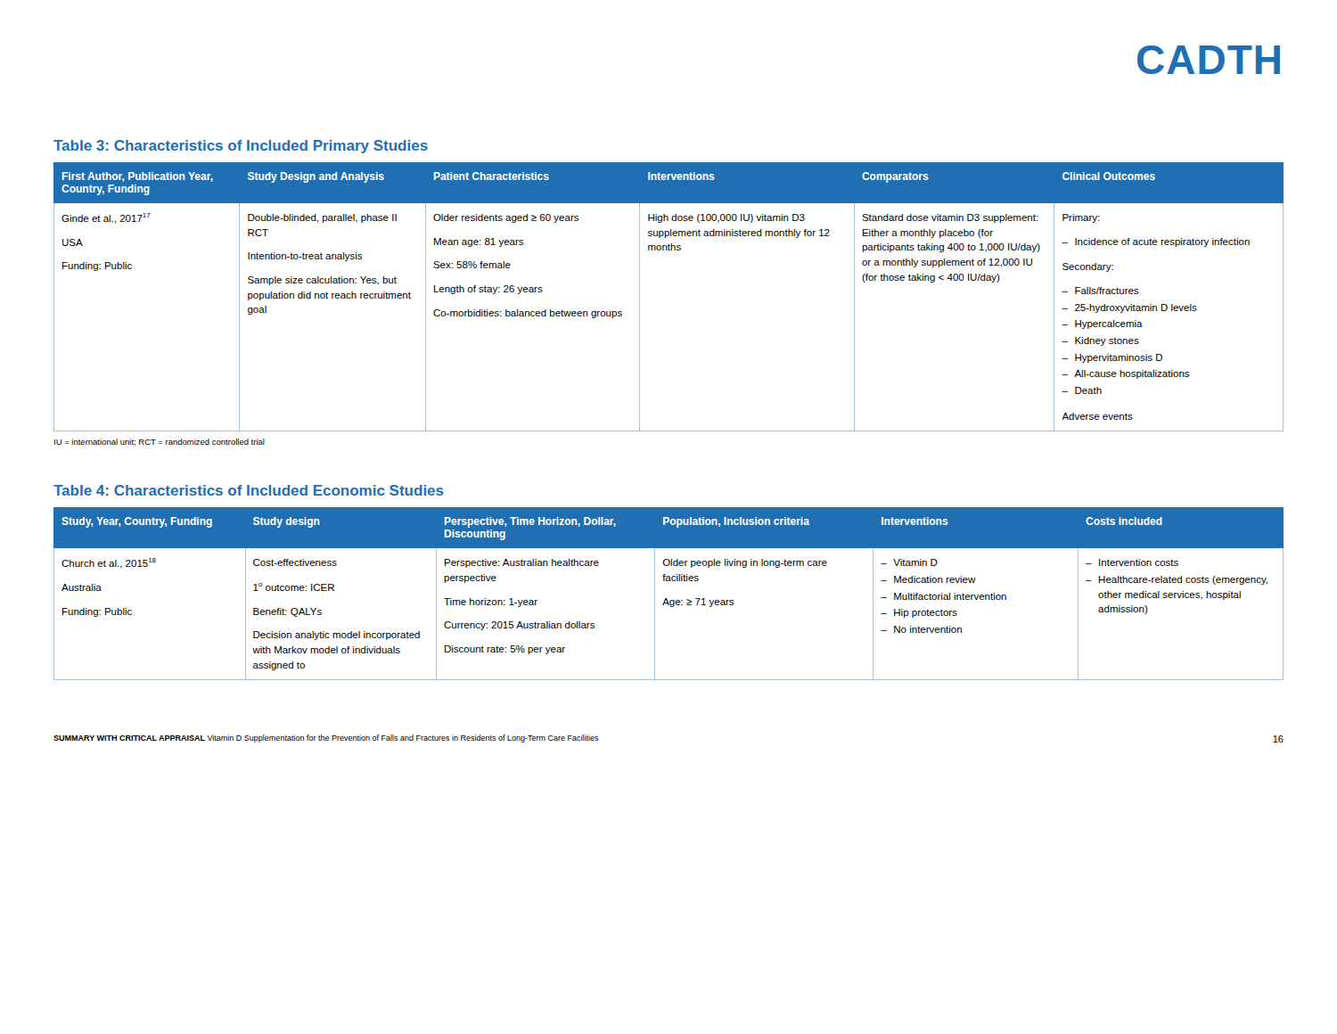CADTH
Table 3: Characteristics of Included Primary Studies
| First Author, Publication Year, Country, Funding | Study Design and Analysis | Patient Characteristics | Interventions | Comparators | Clinical Outcomes |
| --- | --- | --- | --- | --- | --- |
| Ginde et al., 2017 17 USA Funding: Public | Double-blinded, parallel, phase II RCT Intention-to-treat analysis Sample size calculation: Yes, but population did not reach recruitment goal | Older residents aged ≥ 60 years Mean age: 81 years Sex: 58% female Length of stay: 26 years Co-morbidities: balanced between groups | High dose (100,000 IU) vitamin D3 supplement administered monthly for 12 months | Standard dose vitamin D3 supplement: Either a monthly placebo (for participants taking 400 to 1,000 IU/day) or a monthly supplement of 12,000 IU (for those taking < 400 IU/day) | Primary: Incidence of acute respiratory infection Secondary: Falls/fractures 25-hydroxyvitamin D levels Hypercalcemia Kidney stones Hypervitaminosis D All-cause hospitalizations Death Adverse events |
IU = international unit; RCT = randomized controlled trial
Table 4: Characteristics of Included Economic Studies
| Study, Year, Country, Funding | Study design | Perspective, Time Horizon, Dollar, Discounting | Population, Inclusion criteria | Interventions | Costs included |
| --- | --- | --- | --- | --- | --- |
| Church et al., 2015 18 Australia Funding: Public | Cost-effectiveness 1 o outcome: ICER Benefit: QALYs Decision analytic model incorporated with Markov model of individuals assigned to | Perspective: Australian healthcare perspective Time horizon: 1-year Currency: 2015 Australian dollars Discount rate: 5% per year | Older people living in long-term care facilities Age: ≥ 71 years | Vitamin D Medication review Multifactorial intervention Hip protectors No intervention | Intervention costs Healthcare-related costs (emergency, other medical services, hospital admission) |
SUMMARY WITH CRITICAL APPRAISAL Vitamin D Supplementation for the Prevention of Falls and Fractures in Residents of Long-Term Care Facilities
16